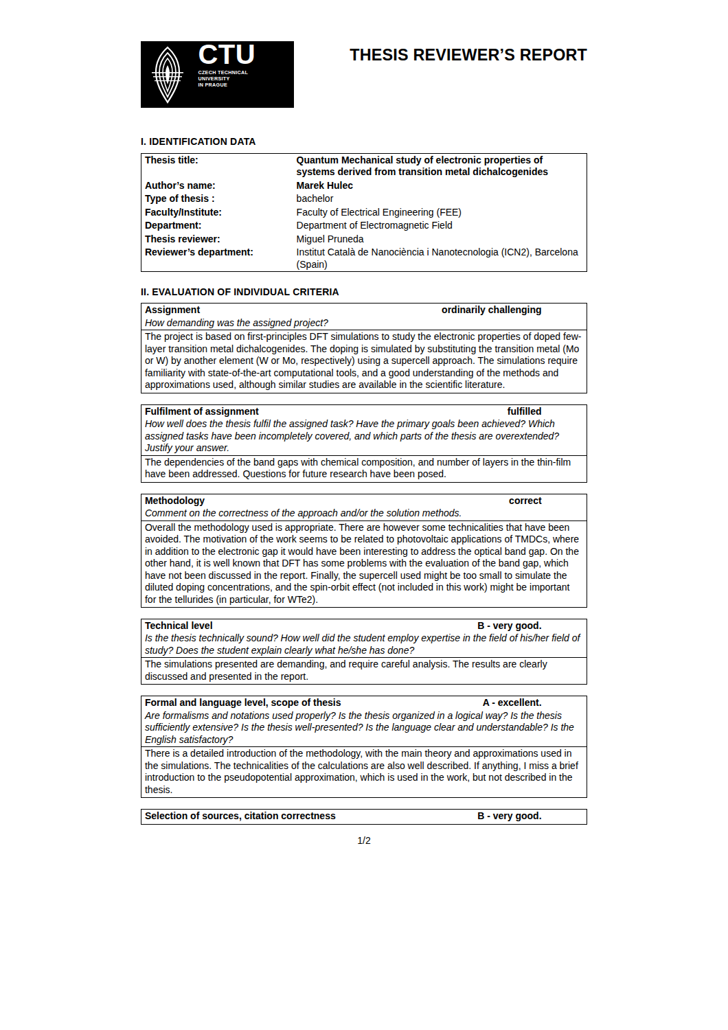CTU
CZECH TECHNICAL
UNIVERSITY
IN PRAGUE
THESIS REVIEWER’S REPORT
I. IDENTIFICATION DATA
| Thesis title: | Quantum Mechanical study of electronic properties of systems derived from transition metal dichalcogenides |
| Author’s name: | Marek Hulec |
| Type of thesis : | bachelor |
| Faculty/Institute: | Faculty of Electrical Engineering (FEE) |
| Department: | Department of Electromagnetic Field |
| Thesis reviewer: | Miguel Pruneda |
| Reviewer’s department: | Institut Català de Nanociència i Nanotecnologia (ICN2), Barcelona (Spain) |
II. EVALUATION OF INDIVIDUAL CRITERIA
Assignment ordinarily challenging
How demanding was the assigned project?
The project is based on first-principles DFT simulations to study the electronic properties of doped few-layer transition metal dichalcogenides. The doping is simulated by substituting the transition metal (Mo or W) by another element (W or Mo, respectively) using a supercell approach. The simulations require familiarity with state-of-the-art computational tools, and a good understanding of the methods and approximations used, although similar studies are available in the scientific literature.
Fulfilment of assignment fulfilled
How well does the thesis fulfil the assigned task? Have the primary goals been achieved? Which assigned tasks have been incompletely covered, and which parts of the thesis are overextended? Justify your answer.
The dependencies of the band gaps with chemical composition, and number of layers in the thin-film have been addressed. Questions for future research have been posed.
Methodology correct
Comment on the correctness of the approach and/or the solution methods.
Overall the methodology used is appropriate. There are however some technicalities that have been avoided. The motivation of the work seems to be related to photovoltaic applications of TMDCs, where in addition to the electronic gap it would have been interesting to address the optical band gap. On the other hand, it is well known that DFT has some problems with the evaluation of the band gap, which have not been discussed in the report. Finally, the supercell used might be too small to simulate the diluted doping concentrations, and the spin-orbit effect (not included in this work) might be important for the tellurides (in particular, for WTe2).
Technical level B - very good.
Is the thesis technically sound? How well did the student employ expertise in the field of his/her field of study? Does the student explain clearly what he/she has done?
The simulations presented are demanding, and require careful analysis. The results are clearly discussed and presented in the report.
Formal and language level, scope of thesis A - excellent.
Are formalisms and notations used properly? Is the thesis organized in a logical way? Is the thesis sufficiently extensive? Is the thesis well-presented? Is the language clear and understandable? Is the English satisfactory?
There is a detailed introduction of the methodology, with the main theory and approximations used in the simulations. The technicalities of the calculations are also well described. If anything, I miss a brief introduction to the pseudopotential approximation, which is used in the work, but not described in the thesis.
Selection of sources, citation correctness B - very good.
1/2